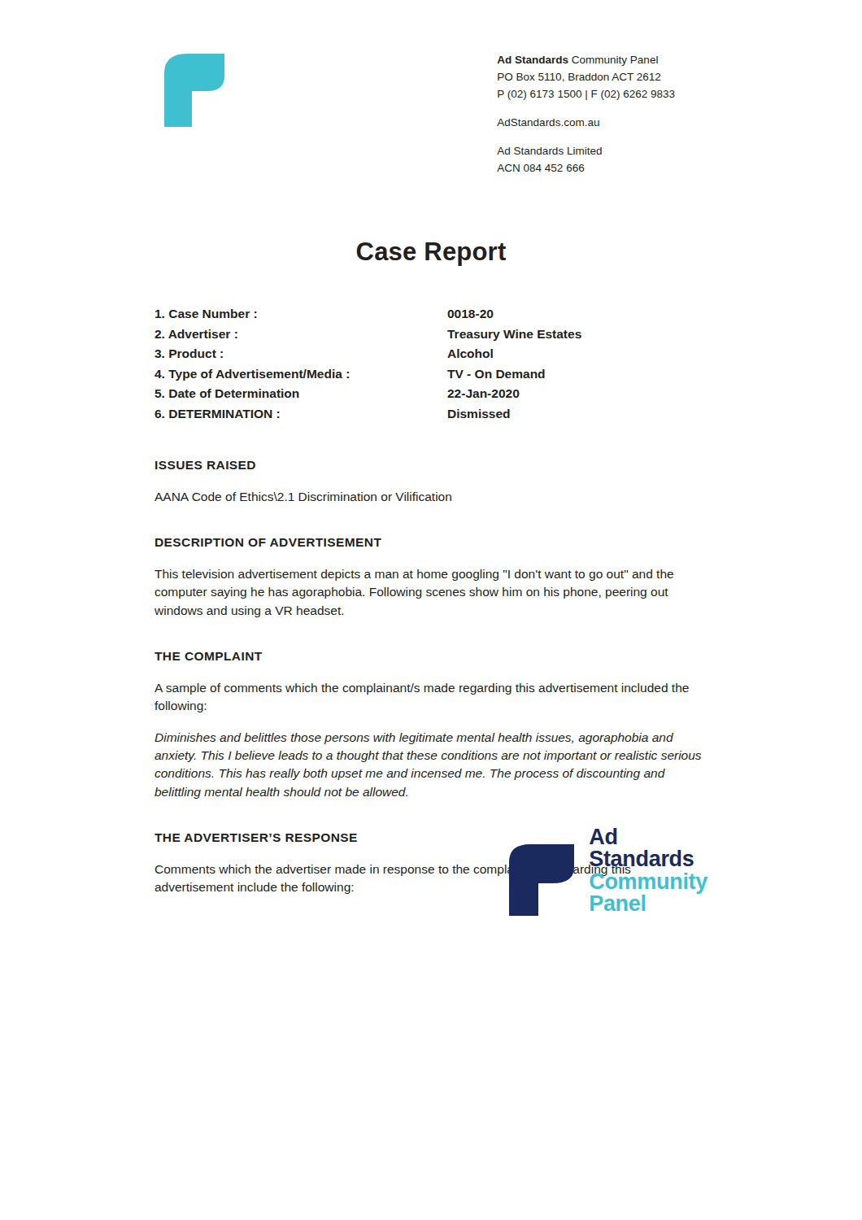Ad Standards Community Panel
PO Box 5110, Braddon ACT 2612
P (02) 6173 1500 | F (02) 6262 9833
AdStandards.com.au
Ad Standards Limited
ACN 084 452 666
Case Report
| 1. Case Number : | 0018-20 |
| 2. Advertiser : | Treasury Wine Estates |
| 3. Product : | Alcohol |
| 4. Type of Advertisement/Media : | TV - On Demand |
| 5. Date of Determination | 22-Jan-2020 |
| 6. DETERMINATION : | Dismissed |
ISSUES RAISED
AANA Code of Ethics\2.1 Discrimination or Vilification
DESCRIPTION OF ADVERTISEMENT
This television advertisement depicts a man at home googling "I don't want to go out" and the computer saying he has agoraphobia. Following scenes show him on his phone, peering out windows and using a VR headset.
THE COMPLAINT
A sample of comments which the complainant/s made regarding this advertisement included the following:
Diminishes and belittles those persons with legitimate mental health issues, agoraphobia and anxiety. This I believe leads to a thought that these conditions are not important or realistic serious conditions. This has really both upset me and incensed me. The process of discounting and belittling mental health should not be allowed.
THE ADVERTISER’S RESPONSE
Comments which the advertiser made in response to the complainant/s regarding this advertisement include the following:
Ad
Standards
Community
Panel